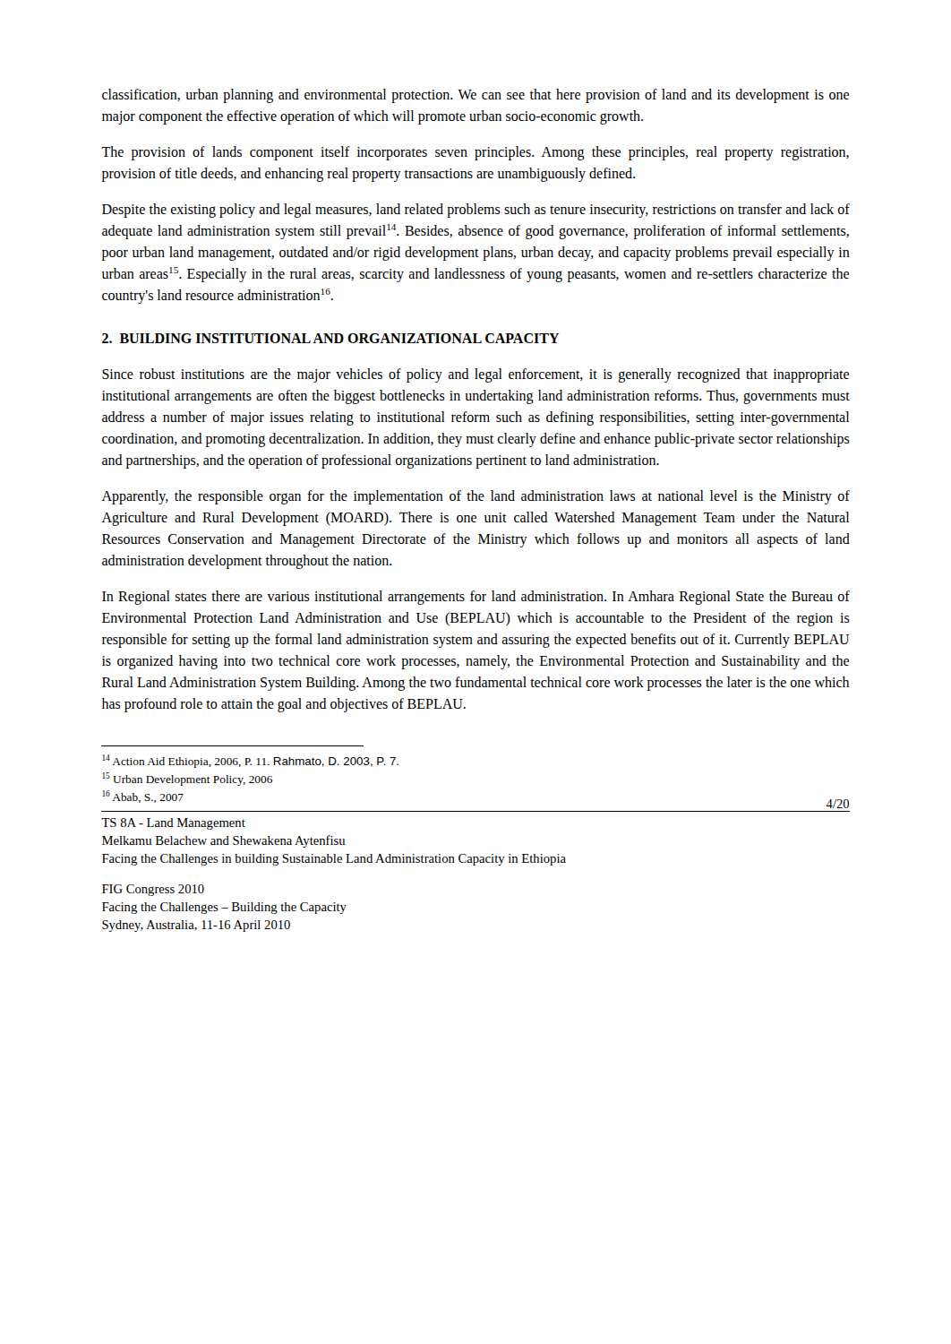classification, urban planning and environmental protection. We can see that here provision of land and its development is one major component the effective operation of which will promote urban socio-economic growth.
The provision of lands component itself incorporates seven principles. Among these principles, real property registration, provision of title deeds, and enhancing real property transactions are unambiguously defined.
Despite the existing policy and legal measures, land related problems such as tenure insecurity, restrictions on transfer and lack of adequate land administration system still prevail14. Besides, absence of good governance, proliferation of informal settlements, poor urban land management, outdated and/or rigid development plans, urban decay, and capacity problems prevail especially in urban areas15. Especially in the rural areas, scarcity and landlessness of young peasants, women and re-settlers characterize the country's land resource administration16.
2. BUILDING INSTITUTIONAL AND ORGANIZATIONAL CAPACITY
Since robust institutions are the major vehicles of policy and legal enforcement, it is generally recognized that inappropriate institutional arrangements are often the biggest bottlenecks in undertaking land administration reforms. Thus, governments must address a number of major issues relating to institutional reform such as defining responsibilities, setting inter-governmental coordination, and promoting decentralization. In addition, they must clearly define and enhance public-private sector relationships and partnerships, and the operation of professional organizations pertinent to land administration.
Apparently, the responsible organ for the implementation of the land administration laws at national level is the Ministry of Agriculture and Rural Development (MOARD). There is one unit called Watershed Management Team under the Natural Resources Conservation and Management Directorate of the Ministry which follows up and monitors all aspects of land administration development throughout the nation.
In Regional states there are various institutional arrangements for land administration. In Amhara Regional State the Bureau of Environmental Protection Land Administration and Use (BEPLAU) which is accountable to the President of the region is responsible for setting up the formal land administration system and assuring the expected benefits out of it. Currently BEPLAU is organized having into two technical core work processes, namely, the Environmental Protection and Sustainability and the Rural Land Administration System Building. Among the two fundamental technical core work processes the later is the one which has profound role to attain the goal and objectives of BEPLAU.
14 Action Aid Ethiopia, 2006, P. 11. Rahmato, D. 2003, P. 7.
15 Urban Development Policy, 2006
16 Abab, S., 2007
4/20
TS 8A - Land Management
Melkamu Belachew and Shewakena Aytenfisu
Facing the Challenges in building Sustainable Land Administration Capacity in Ethiopia
FIG Congress 2010
Facing the Challenges – Building the Capacity
Sydney, Australia, 11-16 April 2010